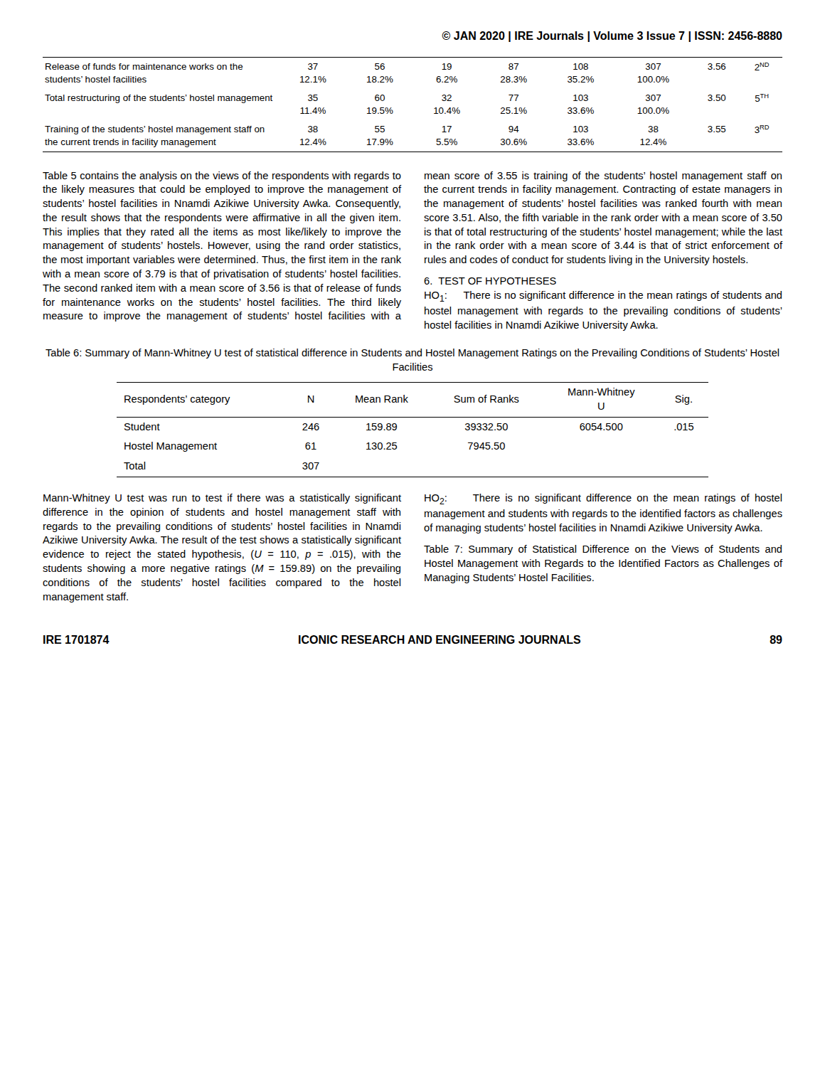© JAN 2020 | IRE Journals | Volume 3 Issue 7 | ISSN: 2456-8880
| Release of funds for maintenance works on the students’ hostel facilities | 37 12.1% | 56 18.2% | 19 6.2% | 87 28.3% | 108 35.2% | 307 100.0% | 3.56 | 2 ND |
| Total restructuring of the students’ hostel management | 35 11.4% | 60 19.5% | 32 10.4% | 77 25.1% | 103 33.6% | 307 100.0% | 3.50 | 5 TH |
| Training of the students’ hostel management staff on the current trends in facility management | 38 12.4% | 55 17.9% | 17 5.5% | 94 30.6% | 103 33.6% | 38 12.4% | 3.55 | 3 RD |
Table 5 contains the analysis on the views of the respondents with regards to the likely measures that could be employed to improve the management of students’ hostel facilities in Nnamdi Azikiwe University Awka. Consequently, the result shows that the respondents were affirmative in all the given item. This implies that they rated all the items as most like/likely to improve the management of students’ hostels. However, using the rand order statistics, the most important variables were determined. Thus, the first item in the rank with a mean score of 3.79 is that of privatisation of students’ hostel facilities. The second ranked item with a mean score of 3.56 is that of release of funds for maintenance works on the students’ hostel facilities. The third likely measure to improve the management of students’ hostel facilities with a mean score of 3.55 is training of the students’ hostel management staff on the current trends in facility management. Contracting of estate managers in the management of students’ hostel facilities was ranked fourth with mean score 3.51. Also, the fifth variable in the rank order with a mean score of 3.50 is that of total restructuring of the students’ hostel management; while the last in the rank order with a mean score of 3.44 is that of strict enforcement of rules and codes of conduct for students living in the University hostels.
6. TEST OF HYPOTHESES
HO1: There is no significant difference in the mean ratings of students and hostel management with regards to the prevailing conditions of students’ hostel facilities in Nnamdi Azikiwe University Awka.
Table 6: Summary of Mann-Whitney U test of statistical difference in Students and Hostel Management Ratings on the Prevailing Conditions of Students’ Hostel Facilities
| Respondents’ category | N | Mean Rank | Sum of Ranks | Mann-Whitney U | Sig. |
| --- | --- | --- | --- | --- | --- |
| Student | 246 | 159.89 | 39332.50 | 6054.500 | .015 |
| Hostel Management | 61 | 130.25 | 7945.50 |
| Total | 307 | | |
Mann-Whitney U test was run to test if there was a statistically significant difference in the opinion of students and hostel management staff with regards to the prevailing conditions of students’ hostel facilities in Nnamdi Azikiwe University Awka. The result of the test shows a statistically significant evidence to reject the stated hypothesis, (U = 110, p = .015), with the students showing a more negative ratings (M = 159.89) on the prevailing conditions of the students’ hostel facilities compared to the hostel management staff.
HO2: There is no significant difference on the mean ratings of hostel management and students with regards to the identified factors as challenges of managing students’ hostel facilities in Nnamdi Azikiwe University Awka.
Table 7: Summary of Statistical Difference on the Views of Students and Hostel Management with Regards to the Identified Factors as Challenges of Managing Students’ Hostel Facilities.
IRE 1701874 ICONIC RESEARCH AND ENGINEERING JOURNALS 89